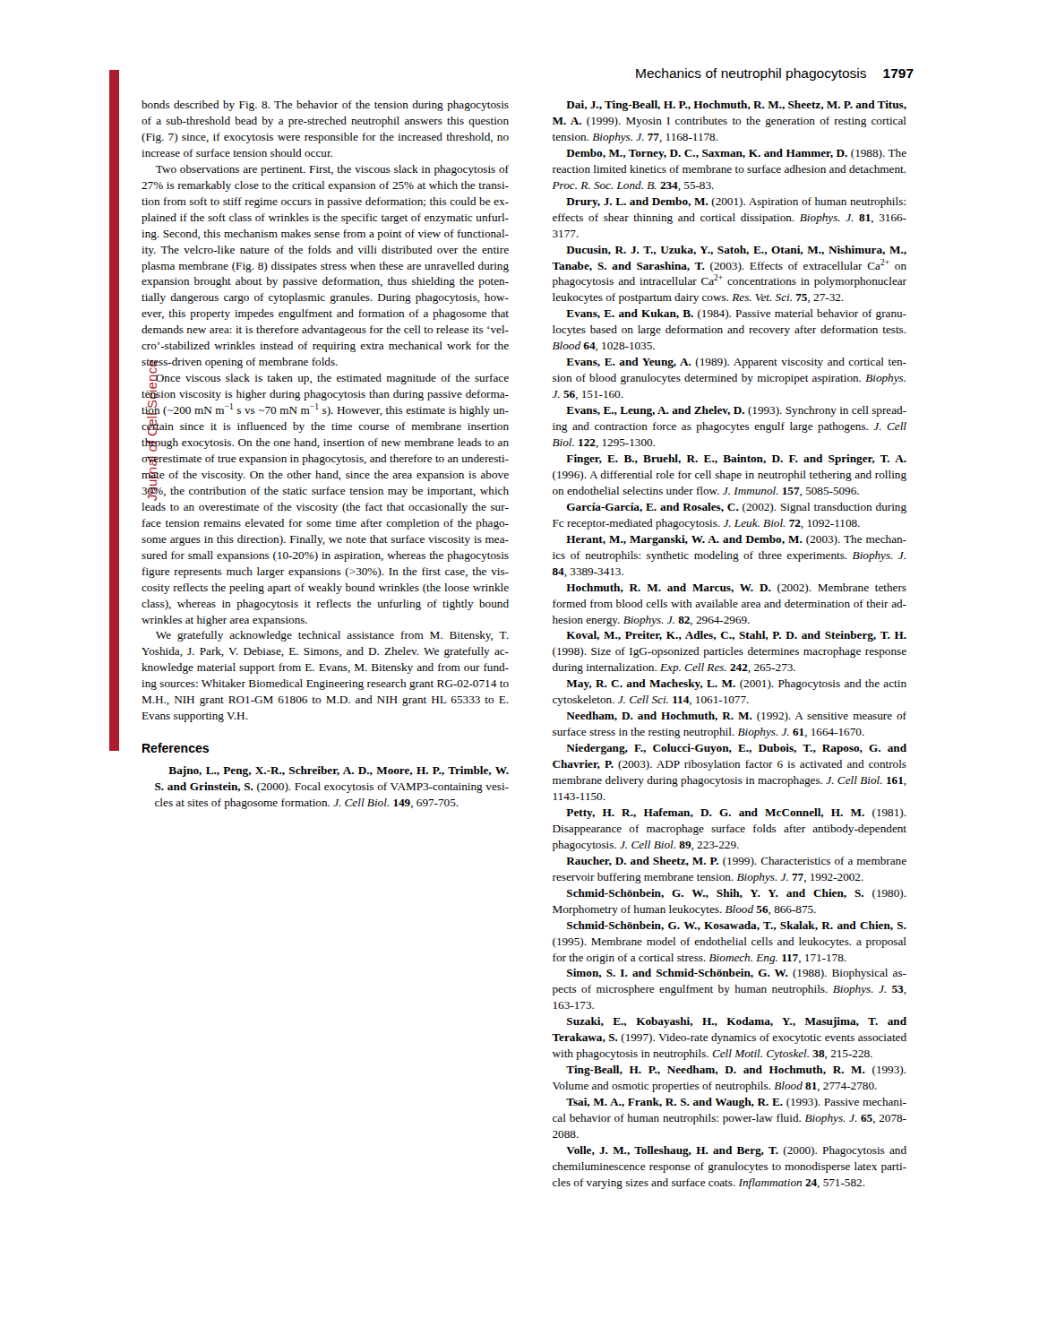Journal of Cell Science
Mechanics of neutrophil phagocytosis1797
bonds described by Fig. 8. The behavior of the tension during phagocytosis of a sub-threshold bead by a pre-streched neutrophil answers this question (Fig. 7) since, if exocytosis were responsible for the increased threshold, no increase of surface tension should occur.
Two observations are pertinent. First, the viscous slack in phagocytosis of 27% is remarkably close to the critical expansion of 25% at which the transition from soft to stiff regime occurs in passive deformation; this could be explained if the soft class of wrinkles is the specific target of enzymatic unfurling. Second, this mechanism makes sense from a point of view of functionality. The velcro-like nature of the folds and villi distributed over the entire plasma membrane (Fig. 8) dissipates stress when these are unravelled during expansion brought about by passive deformation, thus shielding the potentially dangerous cargo of cytoplasmic granules. During phagocytosis, however, this property impedes engulfment and formation of a phagosome that demands new area: it is therefore advantageous for the cell to release its ‘velcro’-stabilized wrinkles instead of requiring extra mechanical work for the stress-driven opening of membrane folds.
Once viscous slack is taken up, the estimated magnitude of the surface tension viscosity is higher during phagocytosis than during passive deformation (~200 mN m−1 s vs ~70 mN m−1 s). However, this estimate is highly uncertain since it is influenced by the time course of membrane insertion through exocytosis. On the one hand, insertion of new membrane leads to an overestimate of true expansion in phagocytosis, and therefore to an underestimate of the viscosity. On the other hand, since the area expansion is above 30%, the contribution of the static surface tension may be important, which leads to an overestimate of the viscosity (the fact that occasionally the surface tension remains elevated for some time after completion of the phagosome argues in this direction). Finally, we note that surface viscosity is measured for small expansions (10-20%) in aspiration, whereas the phagocytosis figure represents much larger expansions (>30%). In the first case, the viscosity reflects the peeling apart of weakly bound wrinkles (the loose wrinkle class), whereas in phagocytosis it reflects the unfurling of tightly bound wrinkles at higher area expansions.
We gratefully acknowledge technical assistance from M. Bitensky, T. Yoshida, J. Park, V. Debiase, E. Simons, and D. Zhelev. We gratefully acknowledge material support from E. Evans, M. Bitensky and from our funding sources: Whitaker Biomedical Engineering research grant RG-02-0714 to M.H., NIH grant RO1-GM 61806 to M.D. and NIH grant HL 65333 to E. Evans supporting V.H.
References
Bajno, L., Peng, X.-R., Schreiber, A. D., Moore, H. P., Trimble, W. S. and Grinstein, S. (2000). Focal exocytosis of VAMP3-containing vesicles at sites of phagosome formation. J. Cell Biol. 149, 697-705.
Dai, J., Ting-Beall, H. P., Hochmuth, R. M., Sheetz, M. P. and Titus, M. A. (1999). Myosin I contributes to the generation of resting cortical tension. Biophys. J. 77, 1168-1178.
Dembo, M., Torney, D. C., Saxman, K. and Hammer, D. (1988). The reaction limited kinetics of membrane to surface adhesion and detachment. Proc. R. Soc. Lond. B. 234, 55-83.
Drury, J. L. and Dembo, M. (2001). Aspiration of human neutrophils: effects of shear thinning and cortical dissipation. Biophys. J. 81, 3166-3177.
Ducusin, R. J. T., Uzuka, Y., Satoh, E., Otani, M., Nishimura, M., Tanabe, S. and Sarashina, T. (2003). Effects of extracellular Ca2+ on phagocytosis and intracellular Ca2+ concentrations in polymorphonuclear leukocytes of postpartum dairy cows. Res. Vet. Sci. 75, 27-32.
Evans, E. and Kukan, B. (1984). Passive material behavior of granulocytes based on large deformation and recovery after deformation tests. Blood 64, 1028-1035.
Evans, E. and Yeung, A. (1989). Apparent viscosity and cortical tension of blood granulocytes determined by micropipet aspiration. Biophys. J. 56, 151-160.
Evans, E., Leung, A. and Zhelev, D. (1993). Synchrony in cell spreading and contraction force as phagocytes engulf large pathogens. J. Cell Biol. 122, 1295-1300.
Finger, E. B., Bruehl, R. E., Bainton, D. F. and Springer, T. A. (1996). A differential role for cell shape in neutrophil tethering and rolling on endothelial selectins under flow. J. Immunol. 157, 5085-5096.
García-García, E. and Rosales, C. (2002). Signal transduction during Fc receptor-mediated phagocytosis. J. Leuk. Biol. 72, 1092-1108.
Herant, M., Marganski, W. A. and Dembo, M. (2003). The mechanics of neutrophils: synthetic modeling of three experiments. Biophys. J. 84, 3389-3413.
Hochmuth, R. M. and Marcus, W. D. (2002). Membrane tethers formed from blood cells with available area and determination of their adhesion energy. Biophys. J. 82, 2964-2969.
Koval, M., Preiter, K., Adles, C., Stahl, P. D. and Steinberg, T. H. (1998). Size of IgG-opsonized particles determines macrophage response during internalization. Exp. Cell Res. 242, 265-273.
May, R. C. and Machesky, L. M. (2001). Phagocytosis and the actin cytoskeleton. J. Cell Sci. 114, 1061-1077.
Needham, D. and Hochmuth, R. M. (1992). A sensitive measure of surface stress in the resting neutrophil. Biophys. J. 61, 1664-1670.
Niedergang, F., Colucci-Guyon, E., Dubois, T., Raposo, G. and Chavrier, P. (2003). ADP ribosylation factor 6 is activated and controls membrane delivery during phagocytosis in macrophages. J. Cell Biol. 161, 1143-1150.
Petty, H. R., Hafeman, D. G. and McConnell, H. M. (1981). Disappearance of macrophage surface folds after antibody-dependent phagocytosis. J. Cell Biol. 89, 223-229.
Raucher, D. and Sheetz, M. P. (1999). Characteristics of a membrane reservoir buffering membrane tension. Biophys. J. 77, 1992-2002.
Schmid-Schönbein, G. W., Shih, Y. Y. and Chien, S. (1980). Morphometry of human leukocytes. Blood 56, 866-875.
Schmid-Schönbein, G. W., Kosawada, T., Skalak, R. and Chien, S. (1995). Membrane model of endothelial cells and leukocytes. a proposal for the origin of a cortical stress. Biomech. Eng. 117, 171-178.
Simon, S. I. and Schmid-Schönbein, G. W. (1988). Biophysical aspects of microsphere engulfment by human neutrophils. Biophys. J. 53, 163-173.
Suzaki, E., Kobayashi, H., Kodama, Y., Masujima, T. and Terakawa, S. (1997). Video-rate dynamics of exocytotic events associated with phagocytosis in neutrophils. Cell Motil. Cytoskel. 38, 215-228.
Ting-Beall, H. P., Needham, D. and Hochmuth, R. M. (1993). Volume and osmotic properties of neutrophils. Blood 81, 2774-2780.
Tsai, M. A., Frank, R. S. and Waugh, R. E. (1993). Passive mechanical behavior of human neutrophils: power-law fluid. Biophys. J. 65, 2078-2088.
Volle, J. M., Tolleshaug, H. and Berg, T. (2000). Phagocytosis and chemiluminescence response of granulocytes to monodisperse latex particles of varying sizes and surface coats. Inflammation 24, 571-582.